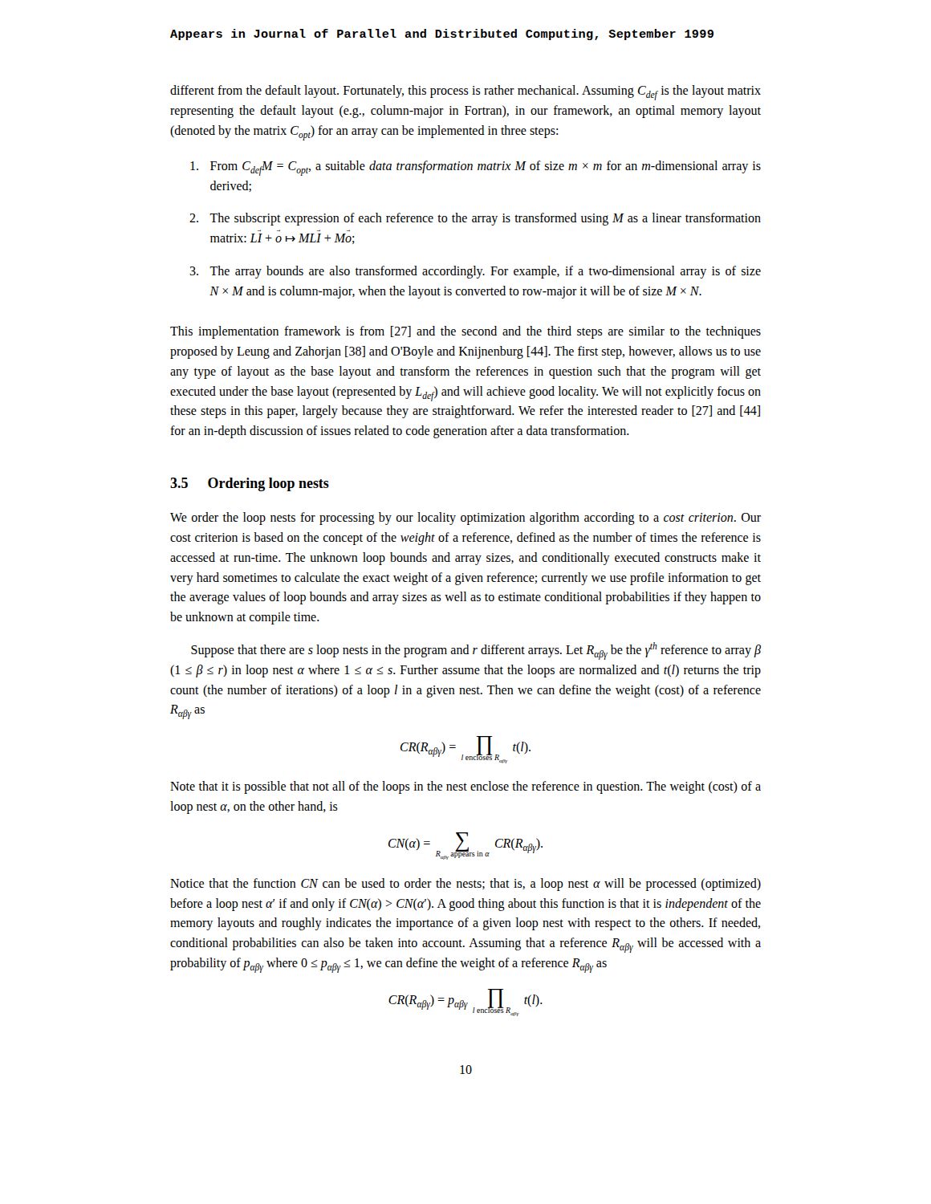Appears in Journal of Parallel and Distributed Computing, September 1999
different from the default layout. Fortunately, this process is rather mechanical. Assuming Cdef is the layout matrix representing the default layout (e.g., column-major in Fortran), in our framework, an optimal memory layout (denoted by the matrix Copt) for an array can be implemented in three steps:
From CdefM = Copt, a suitable data transformation matrix M of size m × m for an m-dimensional array is derived;
The subscript expression of each reference to the array is transformed using M as a linear transformation matrix: LI + o ↦ MLI + Mo;
The array bounds are also transformed accordingly. For example, if a two-dimensional array is of size N × M and is column-major, when the layout is converted to row-major it will be of size M × N.
This implementation framework is from [27] and the second and the third steps are similar to the techniques proposed by Leung and Zahorjan [38] and O'Boyle and Knijnenburg [44]. The first step, however, allows us to use any type of layout as the base layout and transform the references in question such that the program will get executed under the base layout (represented by Ldef) and will achieve good locality. We will not explicitly focus on these steps in this paper, largely because they are straightforward. We refer the interested reader to [27] and [44] for an in-depth discussion of issues related to code generation after a data transformation.
3.5 Ordering loop nests
We order the loop nests for processing by our locality optimization algorithm according to a cost criterion. Our cost criterion is based on the concept of the weight of a reference, defined as the number of times the reference is accessed at run-time. The unknown loop bounds and array sizes, and conditionally executed constructs make it very hard sometimes to calculate the exact weight of a given reference; currently we use profile information to get the average values of loop bounds and array sizes as well as to estimate conditional probabilities if they happen to be unknown at compile time.
Suppose that there are s loop nests in the program and r different arrays. Let Rαβγ be the γth reference to array β (1 ≤ β ≤ r) in loop nest α where 1 ≤ α ≤ s. Further assume that the loops are normalized and t(l) returns the trip count (the number of iterations) of a loop l in a given nest. Then we can define the weight (cost) of a reference Rαβγ as
CR(Rαβγ) = ∏l encloses Rαβγ t(l).
Note that it is possible that not all of the loops in the nest enclose the reference in question. The weight (cost) of a loop nest α, on the other hand, is
CN(α) = ∑Rαβγ appears in α CR(Rαβγ).
Notice that the function CN can be used to order the nests; that is, a loop nest α will be processed (optimized) before a loop nest α′ if and only if CN(α) > CN(α′). A good thing about this function is that it is independent of the memory layouts and roughly indicates the importance of a given loop nest with respect to the others. If needed, conditional probabilities can also be taken into account. Assuming that a reference Rαβγ will be accessed with a probability of pαβγ where 0 ≤ pαβγ ≤ 1, we can define the weight of a reference Rαβγ as
CR(Rαβγ) = pαβγ ∏l encloses Rαβγ t(l).
10